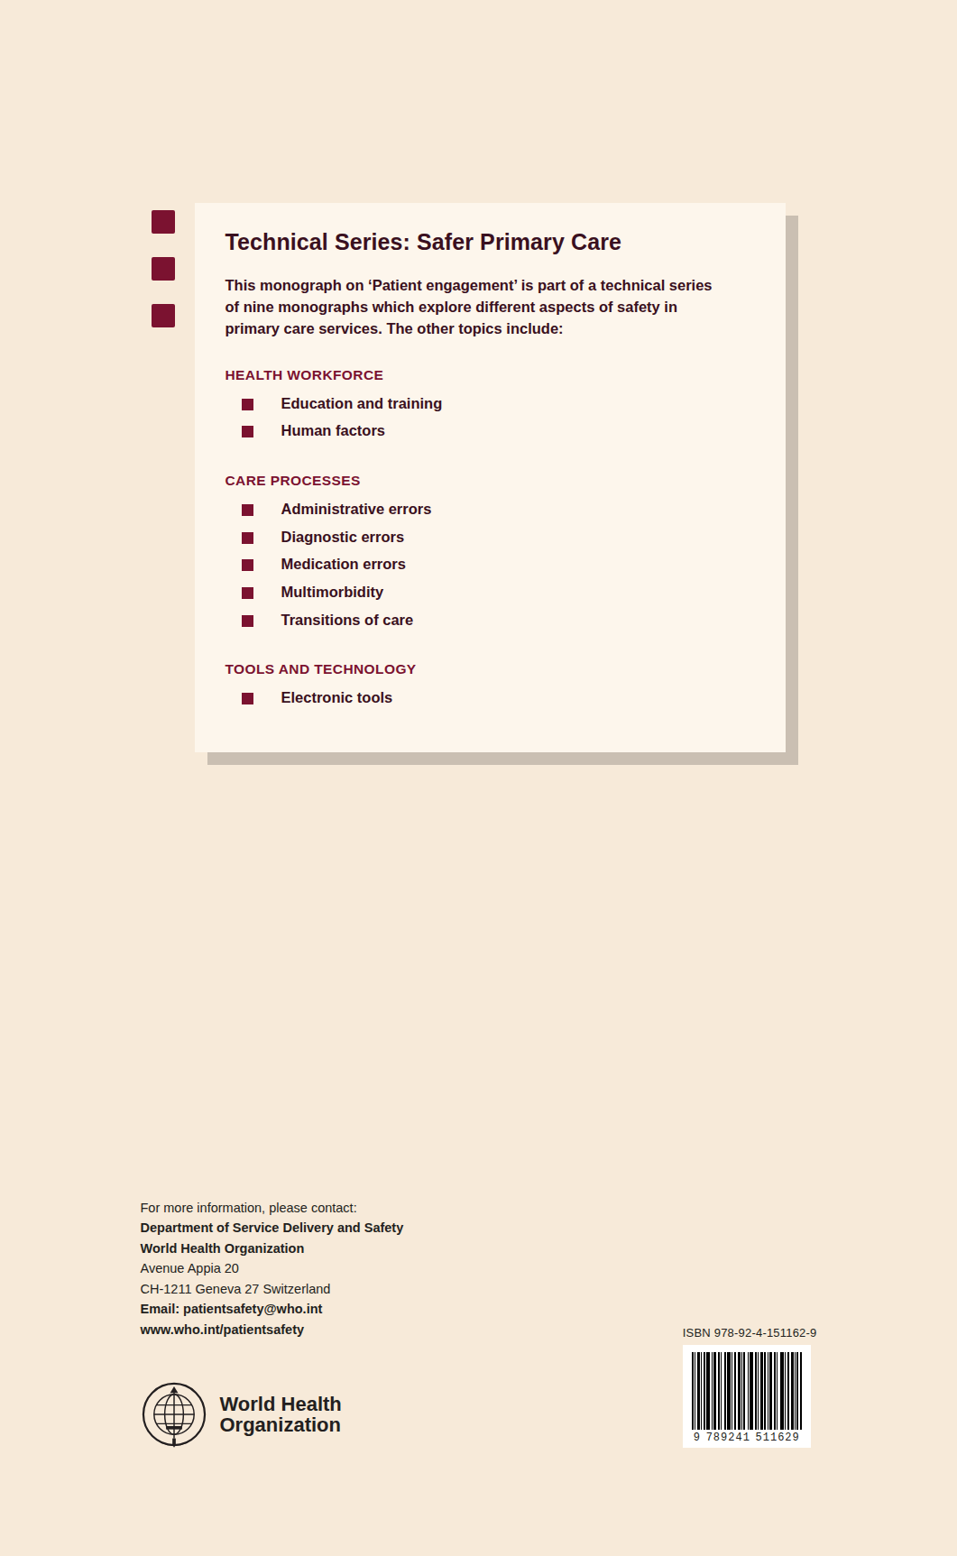Technical Series: Safer Primary Care
This monograph on ‘Patient engagement’ is part of a technical series of nine monographs which explore different aspects of safety in primary care services. The other topics include:
Health workforce
Education and training
Human factors
Care processes
Administrative errors
Diagnostic errors
Medication errors
Multimorbidity
Transitions of care
Tools and technology
Electronic tools
For more information, please contact:
Department of Service Delivery and Safety
World Health Organization
Avenue Appia 20
CH-1211 Geneva 27 Switzerland
Email: patientsafety@who.int
www.who.int/patientsafety
World Health
Organization
ISBN 978-92-4-151162-9
9789241511629